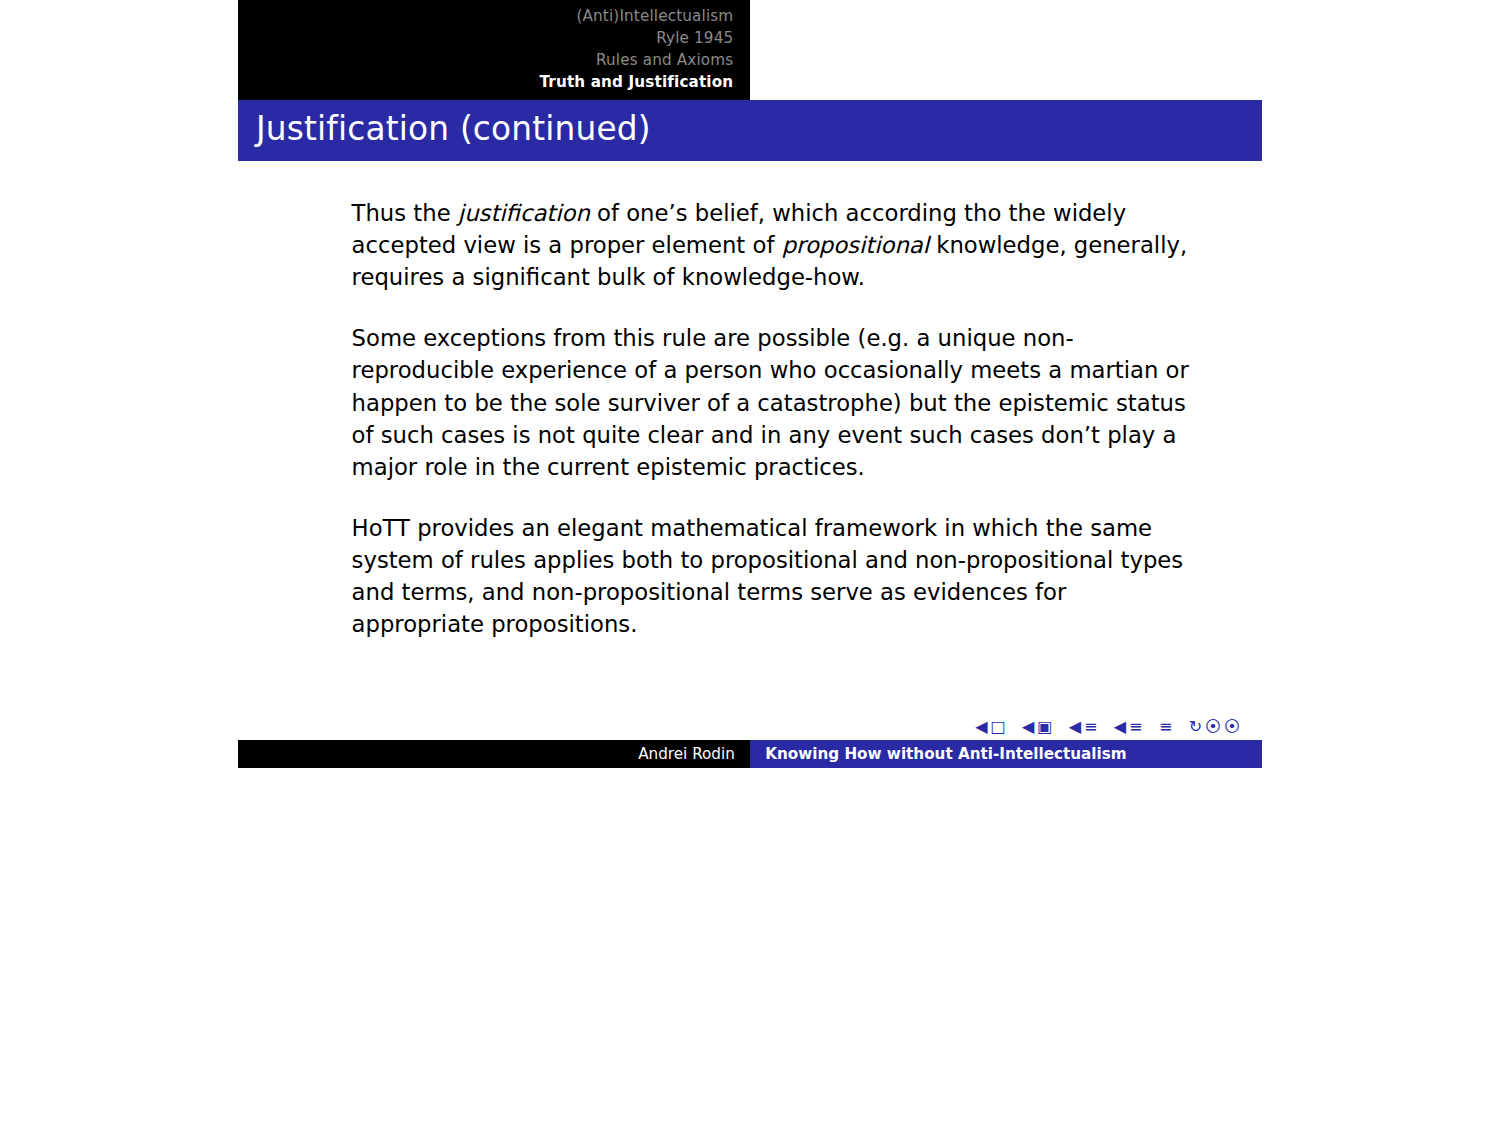(Anti)Intellectualism Ryle 1945 Rules and Axioms Truth and Justification
Justification (continued)
Thus the justification of one’s belief, which according tho the widely accepted view is a proper element of propositional knowledge, generally, requires a significant bulk of knowledge-how.
Some exceptions from this rule are possible (e.g. a unique non-reproducible experience of a person who occasionally meets a martian or happen to be the sole surviver of a catastrophe) but the epistemic status of such cases is not quite clear and in any event such cases don’t play a major role in the current epistemic practices.
HoTT provides an elegant mathematical framework in which the same system of rules applies both to propositional and non-propositional types and terms, and non-propositional terms serve as evidences for appropriate propositions.
◀□ ◀▣ ◀≡ ◀≡ ≡ ↻⦿⦿
Andrei Rodin
Knowing How without Anti-Intellectualism